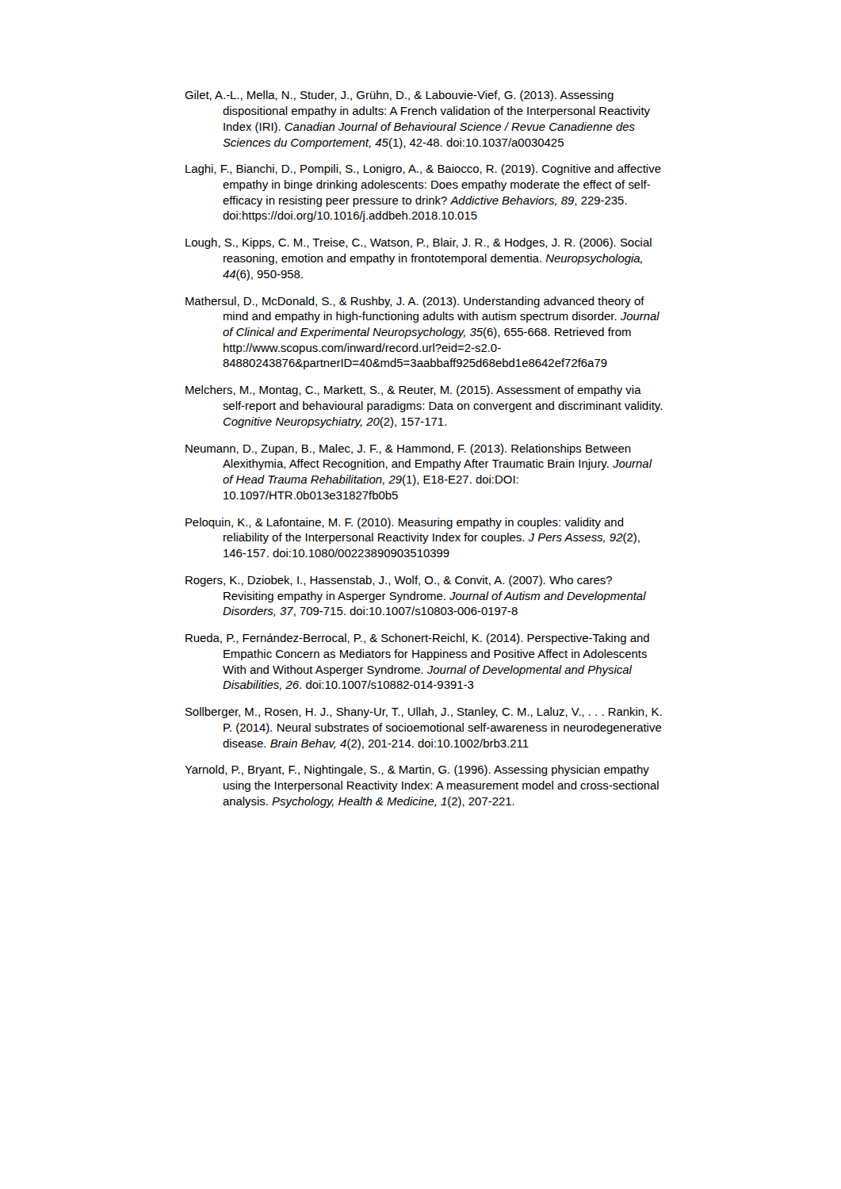Gilet, A.-L., Mella, N., Studer, J., Grühn, D., & Labouvie-Vief, G. (2013). Assessing dispositional empathy in adults: A French validation of the Interpersonal Reactivity Index (IRI). Canadian Journal of Behavioural Science / Revue Canadienne des Sciences du Comportement, 45(1), 42-48. doi:10.1037/a0030425
Laghi, F., Bianchi, D., Pompili, S., Lonigro, A., & Baiocco, R. (2019). Cognitive and affective empathy in binge drinking adolescents: Does empathy moderate the effect of self-efficacy in resisting peer pressure to drink? Addictive Behaviors, 89, 229-235. doi:https://doi.org/10.1016/j.addbeh.2018.10.015
Lough, S., Kipps, C. M., Treise, C., Watson, P., Blair, J. R., & Hodges, J. R. (2006). Social reasoning, emotion and empathy in frontotemporal dementia. Neuropsychologia, 44(6), 950-958.
Mathersul, D., McDonald, S., & Rushby, J. A. (2013). Understanding advanced theory of mind and empathy in high-functioning adults with autism spectrum disorder. Journal of Clinical and Experimental Neuropsychology, 35(6), 655-668. Retrieved from http://www.scopus.com/inward/record.url?eid=2-s2.0-84880243876&partnerID=40&md5=3aabbaff925d68ebd1e8642ef72f6a79
Melchers, M., Montag, C., Markett, S., & Reuter, M. (2015). Assessment of empathy via self-report and behavioural paradigms: Data on convergent and discriminant validity. Cognitive Neuropsychiatry, 20(2), 157-171.
Neumann, D., Zupan, B., Malec, J. F., & Hammond, F. (2013). Relationships Between Alexithymia, Affect Recognition, and Empathy After Traumatic Brain Injury. Journal of Head Trauma Rehabilitation, 29(1), E18-E27. doi:DOI: 10.1097/HTR.0b013e31827fb0b5
Peloquin, K., & Lafontaine, M. F. (2010). Measuring empathy in couples: validity and reliability of the Interpersonal Reactivity Index for couples. J Pers Assess, 92(2), 146-157. doi:10.1080/00223890903510399
Rogers, K., Dziobek, I., Hassenstab, J., Wolf, O., & Convit, A. (2007). Who cares? Revisiting empathy in Asperger Syndrome. Journal of Autism and Developmental Disorders, 37, 709-715. doi:10.1007/s10803-006-0197-8
Rueda, P., Fernández-Berrocal, P., & Schonert-Reichl, K. (2014). Perspective-Taking and Empathic Concern as Mediators for Happiness and Positive Affect in Adolescents With and Without Asperger Syndrome. Journal of Developmental and Physical Disabilities, 26. doi:10.1007/s10882-014-9391-3
Sollberger, M., Rosen, H. J., Shany-Ur, T., Ullah, J., Stanley, C. M., Laluz, V., . . . Rankin, K. P. (2014). Neural substrates of socioemotional self-awareness in neurodegenerative disease. Brain Behav, 4(2), 201-214. doi:10.1002/brb3.211
Yarnold, P., Bryant, F., Nightingale, S., & Martin, G. (1996). Assessing physician empathy using the Interpersonal Reactivity Index: A measurement model and cross-sectional analysis. Psychology, Health & Medicine, 1(2), 207-221.